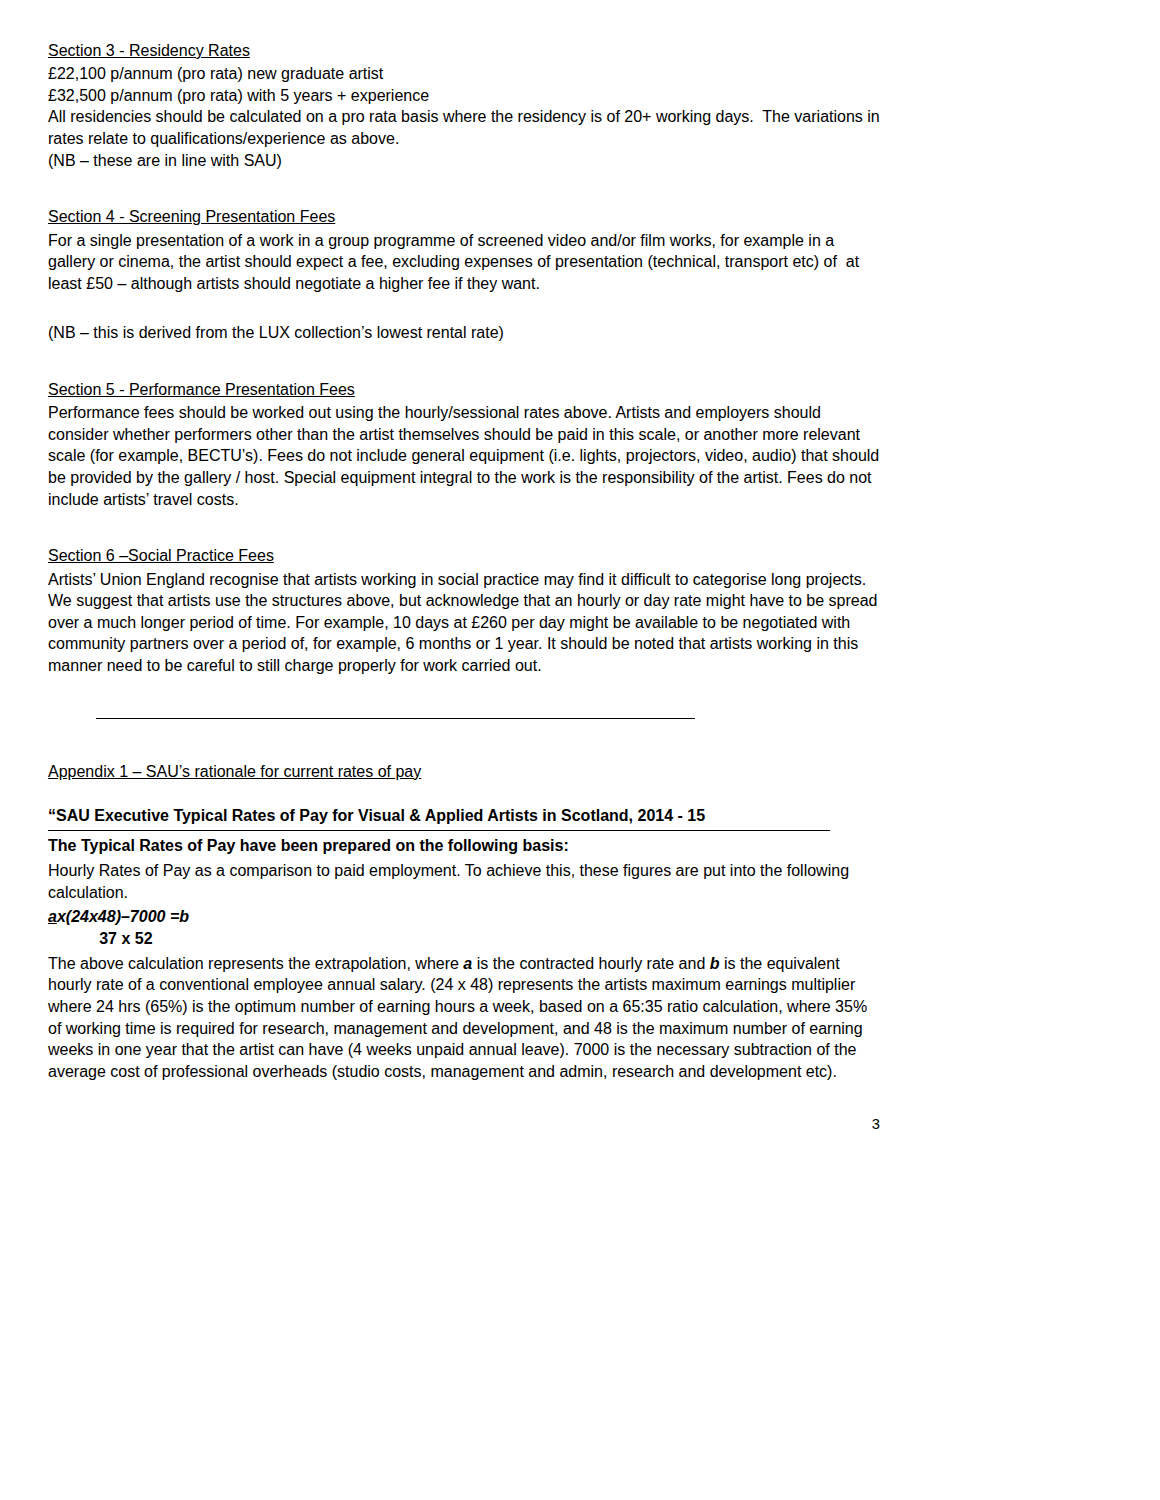Section 3 - Residency Rates
£22,100 p/annum (pro rata) new graduate artist
£32,500 p/annum (pro rata) with 5 years + experience
All residencies should be calculated on a pro rata basis where the residency is of 20+ working days. The variations in rates relate to qualifications/experience as above.
(NB – these are in line with SAU)
Section 4 - Screening Presentation Fees
For a single presentation of a work in a group programme of screened video and/or film works, for example in a gallery or cinema, the artist should expect a fee, excluding expenses of presentation (technical, transport etc) of at least £50 – although artists should negotiate a higher fee if they want.
(NB – this is derived from the LUX collection’s lowest rental rate)
Section 5 - Performance Presentation Fees
Performance fees should be worked out using the hourly/sessional rates above. Artists and employers should consider whether performers other than the artist themselves should be paid in this scale, or another more relevant scale (for example, BECTU’s). Fees do not include general equipment (i.e. lights, projectors, video, audio) that should be provided by the gallery / host. Special equipment integral to the work is the responsibility of the artist. Fees do not include artists’ travel costs.
Section 6 –Social Practice Fees
Artists’ Union England recognise that artists working in social practice may find it difficult to categorise long projects. We suggest that artists use the structures above, but acknowledge that an hourly or day rate might have to be spread over a much longer period of time. For example, 10 days at £260 per day might be available to be negotiated with community partners over a period of, for example, 6 months or 1 year. It should be noted that artists working in this manner need to be careful to still charge properly for work carried out.
Appendix 1 – SAU’s rationale for current rates of pay
“SAU Executive Typical Rates of Pay for Visual & Applied Artists in Scotland, 2014 - 15
The Typical Rates of Pay have been prepared on the following basis:
Hourly Rates of Pay as a comparison to paid employment. To achieve this, these figures are put into the following calculation.
ax(24x48)–7000 =b
37 x 52
The above calculation represents the extrapolation, where a is the contracted hourly rate and b is the equivalent hourly rate of a conventional employee annual salary. (24 x 48) represents the artists maximum earnings multiplier where 24 hrs (65%) is the optimum number of earning hours a week, based on a 65:35 ratio calculation, where 35% of working time is required for research, management and development, and 48 is the maximum number of earning weeks in one year that the artist can have (4 weeks unpaid annual leave). 7000 is the necessary subtraction of the average cost of professional overheads (studio costs, management and admin, research and development etc).
3